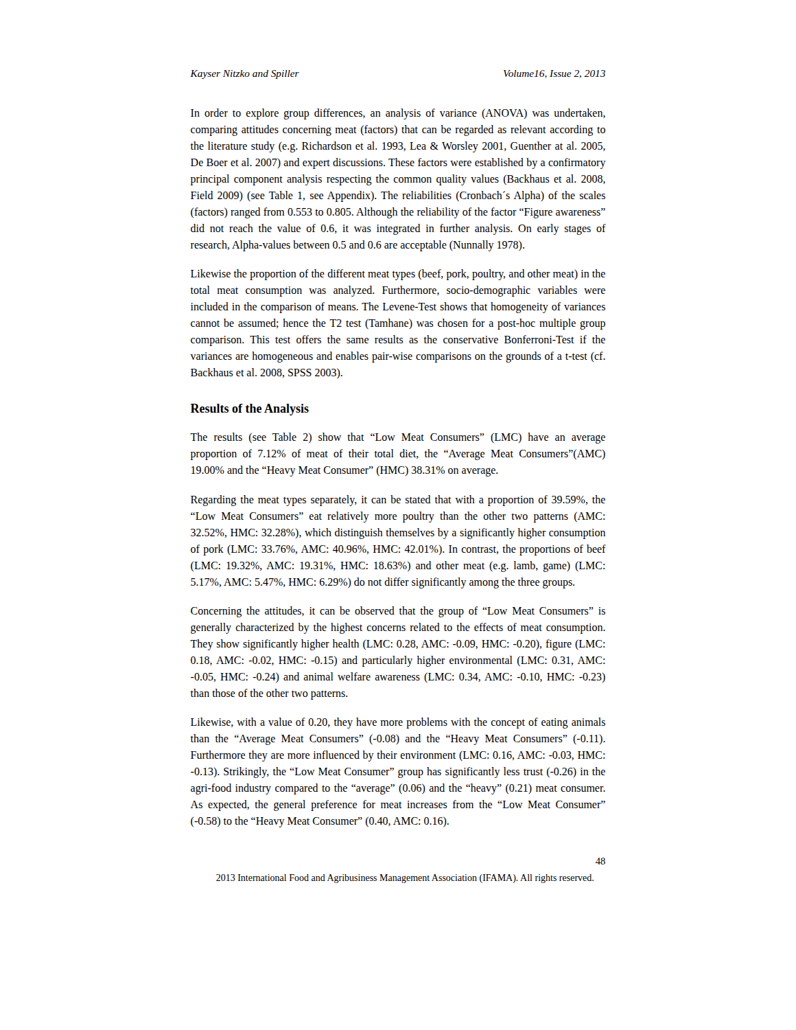Kayser Nitzko and Spiller
Volume16, Issue 2, 2013
In order to explore group differences, an analysis of variance (ANOVA) was undertaken, comparing attitudes concerning meat (factors) that can be regarded as relevant according to the literature study (e.g. Richardson et al. 1993, Lea & Worsley 2001, Guenther at al. 2005, De Boer et al. 2007) and expert discussions. These factors were established by a confirmatory principal component analysis respecting the common quality values (Backhaus et al. 2008, Field 2009) (see Table 1, see Appendix). The reliabilities (Cronbach´s Alpha) of the scales (factors) ranged from 0.553 to 0.805. Although the reliability of the factor “Figure awareness” did not reach the value of 0.6, it was integrated in further analysis. On early stages of research, Alpha-values between 0.5 and 0.6 are acceptable (Nunnally 1978).
Likewise the proportion of the different meat types (beef, pork, poultry, and other meat) in the total meat consumption was analyzed. Furthermore, socio-demographic variables were included in the comparison of means. The Levene-Test shows that homogeneity of variances cannot be assumed; hence the T2 test (Tamhane) was chosen for a post-hoc multiple group comparison. This test offers the same results as the conservative Bonferroni-Test if the variances are homogeneous and enables pair-wise comparisons on the grounds of a t-test (cf. Backhaus et al. 2008, SPSS 2003).
Results of the Analysis
The results (see Table 2) show that “Low Meat Consumers” (LMC) have an average proportion of 7.12% of meat of their total diet, the “Average Meat Consumers”(AMC) 19.00% and the “Heavy Meat Consumer” (HMC) 38.31% on average.
Regarding the meat types separately, it can be stated that with a proportion of 39.59%, the “Low Meat Consumers” eat relatively more poultry than the other two patterns (AMC: 32.52%, HMC: 32.28%), which distinguish themselves by a significantly higher consumption of pork (LMC: 33.76%, AMC: 40.96%, HMC: 42.01%). In contrast, the proportions of beef (LMC: 19.32%, AMC: 19.31%, HMC: 18.63%) and other meat (e.g. lamb, game) (LMC: 5.17%, AMC: 5.47%, HMC: 6.29%) do not differ significantly among the three groups.
Concerning the attitudes, it can be observed that the group of “Low Meat Consumers” is generally characterized by the highest concerns related to the effects of meat consumption. They show significantly higher health (LMC: 0.28, AMC: -0.09, HMC: -0.20), figure (LMC: 0.18, AMC: -0.02, HMC: -0.15) and particularly higher environmental (LMC: 0.31, AMC: -0.05, HMC: -0.24) and animal welfare awareness (LMC: 0.34, AMC: -0.10, HMC: -0.23) than those of the other two patterns.
Likewise, with a value of 0.20, they have more problems with the concept of eating animals than the “Average Meat Consumers” (-0.08) and the “Heavy Meat Consumers” (-0.11). Furthermore they are more influenced by their environment (LMC: 0.16, AMC: -0.03, HMC: -0.13). Strikingly, the “Low Meat Consumer” group has significantly less trust (-0.26) in the agri-food industry compared to the “average” (0.06) and the “heavy” (0.21) meat consumer. As expected, the general preference for meat increases from the “Low Meat Consumer” (-0.58) to the “Heavy Meat Consumer” (0.40, AMC: 0.16).
48
2013 International Food and Agribusiness Management Association (IFAMA). All rights reserved.